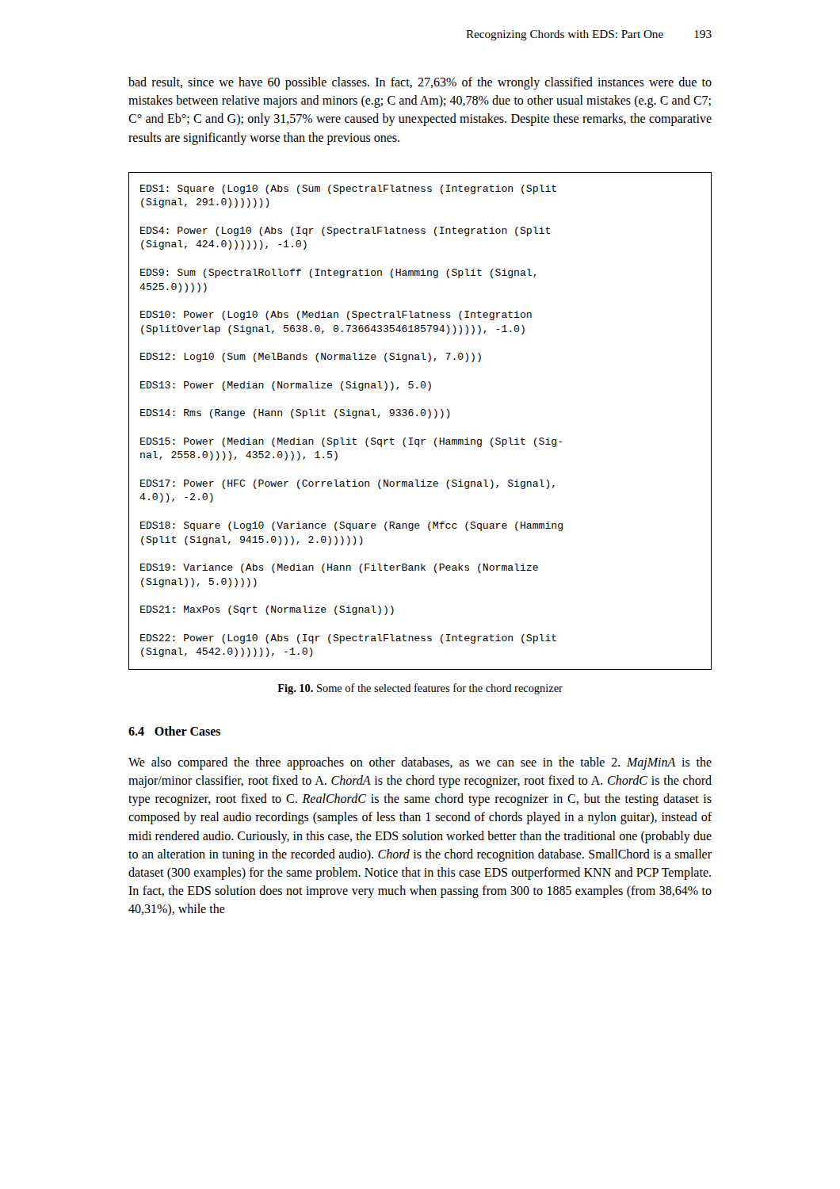Recognizing Chords with EDS: Part One 193
bad result, since we have 60 possible classes. In fact, 27,63% of the wrongly classified instances were due to mistakes between relative majors and minors (e.g; C and Am); 40,78% due to other usual mistakes (e.g. C and C7; C° and Eb°; C and G); only 31,57% were caused by unexpected mistakes. Despite these remarks, the comparative results are significantly worse than the previous ones.
EDS1: Square (Log10 (Abs (Sum (SpectralFlatness (Integration (Split
(Signal, 291.0)))))))

EDS4: Power (Log10 (Abs (Iqr (SpectralFlatness (Integration (Split
(Signal, 424.0)))))), -1.0)

EDS9: Sum (SpectralRolloff (Integration (Hamming (Split (Signal,
4525.0)))))

EDS10: Power (Log10 (Abs (Median (SpectralFlatness (Integration
(SplitOverlap (Signal, 5638.0, 0.7366433546185794)))))), -1.0)

EDS12: Log10 (Sum (MelBands (Normalize (Signal), 7.0)))

EDS13: Power (Median (Normalize (Signal)), 5.0)

EDS14: Rms (Range (Hann (Split (Signal, 9336.0))))

EDS15: Power (Median (Median (Split (Sqrt (Iqr (Hamming (Split (Sig-
nal, 2558.0)))), 4352.0))), 1.5)

EDS17: Power (HFC (Power (Correlation (Normalize (Signal), Signal),
4.0)), -2.0)

EDS18: Square (Log10 (Variance (Square (Range (Mfcc (Square (Hamming
(Split (Signal, 9415.0))), 2.0))))))

EDS19: Variance (Abs (Median (Hann (FilterBank (Peaks (Normalize
(Signal)), 5.0)))))

EDS21: MaxPos (Sqrt (Normalize (Signal)))

EDS22: Power (Log10 (Abs (Iqr (SpectralFlatness (Integration (Split
(Signal, 4542.0)))))), -1.0)
Fig. 10. Some of the selected features for the chord recognizer
6.4 Other Cases
We also compared the three approaches on other databases, as we can see in the table 2. MajMinA is the major/minor classifier, root fixed to A. ChordA is the chord type recognizer, root fixed to A. ChordC is the chord type recognizer, root fixed to C. RealChordC is the same chord type recognizer in C, but the testing dataset is composed by real audio recordings (samples of less than 1 second of chords played in a nylon guitar), instead of midi rendered audio. Curiously, in this case, the EDS solution worked better than the traditional one (probably due to an alteration in tuning in the recorded audio). Chord is the chord recognition database. SmallChord is a smaller dataset (300 examples) for the same problem. Notice that in this case EDS outperformed KNN and PCP Template. In fact, the EDS solution does not improve very much when passing from 300 to 1885 examples (from 38,64% to 40,31%), while the